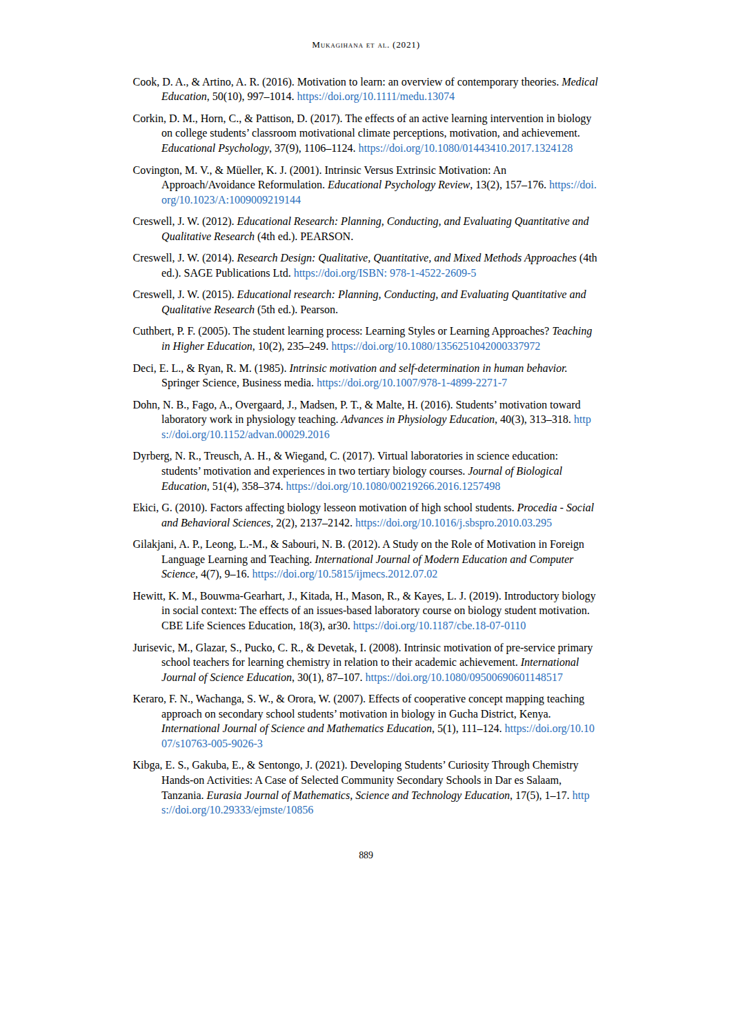Mukagihana et al. (2021)
References
Cook, D. A., & Artino, A. R. (2016). Motivation to learn: an overview of contemporary theories. Medical Education, 50(10), 997–1014. https://doi.org/10.1111/medu.13074
Corkin, D. M., Horn, C., & Pattison, D. (2017). The effects of an active learning intervention in biology on college students’ classroom motivational climate perceptions, motivation, and achievement. Educational Psychology, 37(9), 1106–1124. https://doi.org/10.1080/01443410.2017.1324128
Covington, M. V., & Müeller, K. J. (2001). Intrinsic Versus Extrinsic Motivation: An Approach/Avoidance Reformulation. Educational Psychology Review, 13(2), 157–176. https://doi.org/10.1023/A:1009009219144
Creswell, J. W. (2012). Educational Research: Planning, Conducting, and Evaluating Quantitative and Qualitative Research (4th ed.). PEARSON.
Creswell, J. W. (2014). Research Design: Qualitative, Quantitative, and Mixed Methods Approaches (4th ed.). SAGE Publications Ltd. https://doi.org/ISBN: 978-1-4522-2609-5
Creswell, J. W. (2015). Educational research: Planning, Conducting, and Evaluating Quantitative and Qualitative Research (5th ed.). Pearson.
Cuthbert, P. F. (2005). The student learning process: Learning Styles or Learning Approaches? Teaching in Higher Education, 10(2), 235–249. https://doi.org/10.1080/1356251042000337972
Deci, E. L., & Ryan, R. M. (1985). Intrinsic motivation and self-determination in human behavior. Springer Science, Business media. https://doi.org/10.1007/978-1-4899-2271-7
Dohn, N. B., Fago, A., Overgaard, J., Madsen, P. T., & Malte, H. (2016). Students’ motivation toward laboratory work in physiology teaching. Advances in Physiology Education, 40(3), 313–318. https://doi.org/10.1152/advan.00029.2016
Dyrberg, N. R., Treusch, A. H., & Wiegand, C. (2017). Virtual laboratories in science education: students’ motivation and experiences in two tertiary biology courses. Journal of Biological Education, 51(4), 358–374. https://doi.org/10.1080/00219266.2016.1257498
Ekici, G. (2010). Factors affecting biology lesseon motivation of high school students. Procedia - Social and Behavioral Sciences, 2(2), 2137–2142. https://doi.org/10.1016/j.sbspro.2010.03.295
Gilakjani, A. P., Leong, L.-M., & Sabouri, N. B. (2012). A Study on the Role of Motivation in Foreign Language Learning and Teaching. International Journal of Modern Education and Computer Science, 4(7), 9–16. https://doi.org/10.5815/ijmecs.2012.07.02
Hewitt, K. M., Bouwma-Gearhart, J., Kitada, H., Mason, R., & Kayes, L. J. (2019). Introductory biology in social context: The effects of an issues-based laboratory course on biology student motivation. CBE Life Sciences Education, 18(3), ar30. https://doi.org/10.1187/cbe.18-07-0110
Jurisevic, M., Glazar, S., Pucko, C. R., & Devetak, I. (2008). Intrinsic motivation of pre-service primary school teachers for learning chemistry in relation to their academic achievement. International Journal of Science Education, 30(1), 87–107. https://doi.org/10.1080/09500690601148517
Keraro, F. N., Wachanga, S. W., & Orora, W. (2007). Effects of cooperative concept mapping teaching approach on secondary school students’ motivation in biology in Gucha District, Kenya. International Journal of Science and Mathematics Education, 5(1), 111–124. https://doi.org/10.1007/s10763-005-9026-3
Kibga, E. S., Gakuba, E., & Sentongo, J. (2021). Developing Students’ Curiosity Through Chemistry Hands-on Activities: A Case of Selected Community Secondary Schools in Dar es Salaam, Tanzania. Eurasia Journal of Mathematics, Science and Technology Education, 17(5), 1–17. https://doi.org/10.29333/ejmste/10856
889